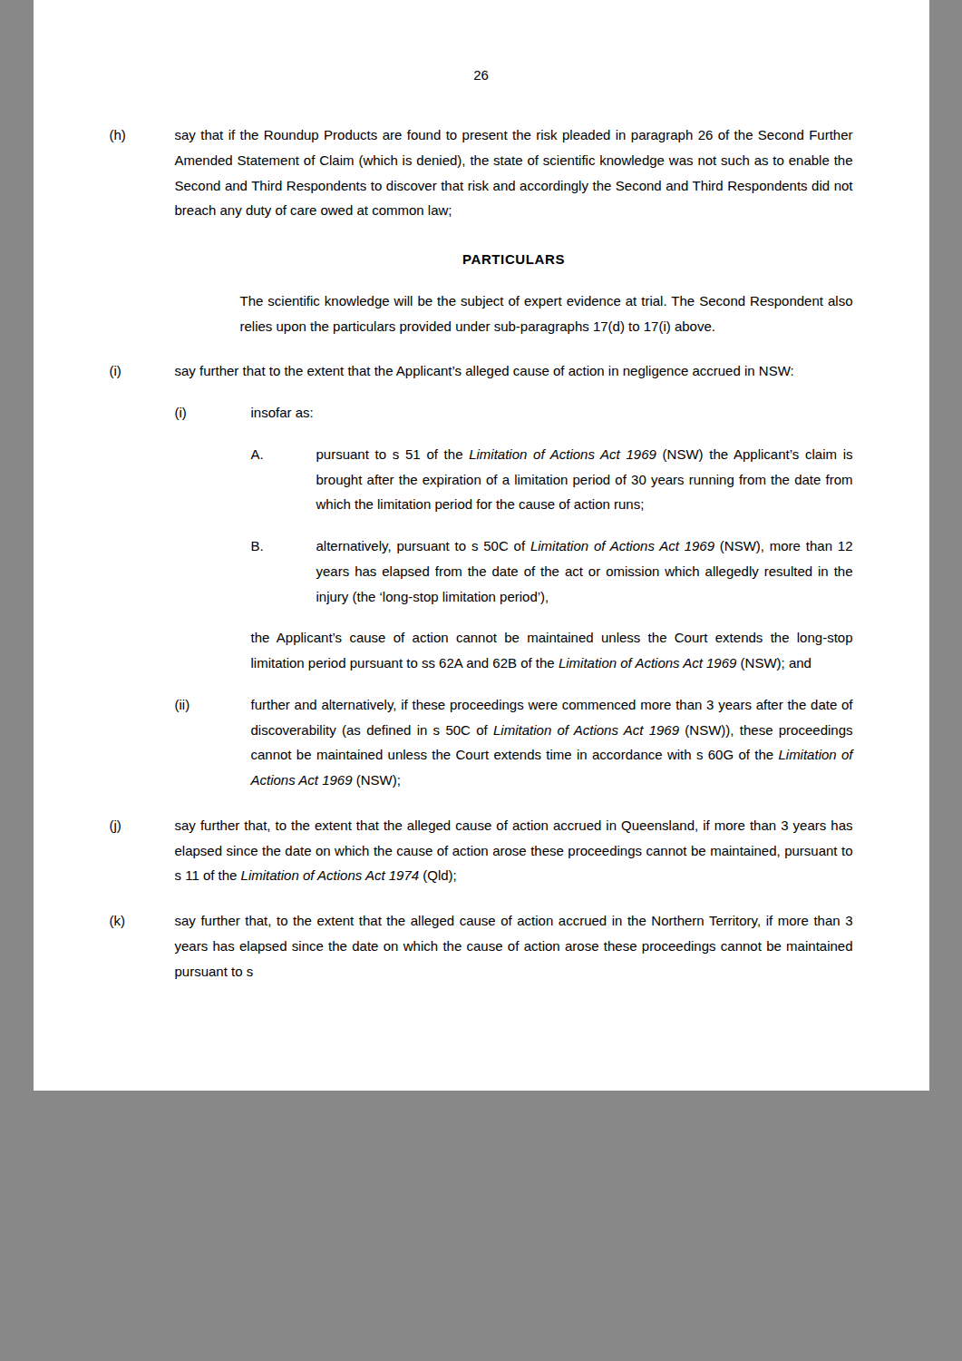26
(h)
say that if the Roundup Products are found to present the risk pleaded in paragraph 26 of the Second Further Amended Statement of Claim (which is denied), the state of scientific knowledge was not such as to enable the Second and Third Respondents to discover that risk and accordingly the Second and Third Respondents did not breach any duty of care owed at common law;
PARTICULARS
The scientific knowledge will be the subject of expert evidence at trial. The Second Respondent also relies upon the particulars provided under sub-paragraphs 17(d) to 17(i) above.
(i)
say further that to the extent that the Applicant’s alleged cause of action in negligence accrued in NSW:
(i)
insofar as:
A.
pursuant to s 51 of the Limitation of Actions Act 1969 (NSW) the Applicant’s claim is brought after the expiration of a limitation period of 30 years running from the date from which the limitation period for the cause of action runs;
B.
alternatively, pursuant to s 50C of Limitation of Actions Act 1969 (NSW), more than 12 years has elapsed from the date of the act or omission which allegedly resulted in the injury (the ‘long-stop limitation period’),
the Applicant’s cause of action cannot be maintained unless the Court extends the long-stop limitation period pursuant to ss 62A and 62B of the Limitation of Actions Act 1969 (NSW); and
(ii)
further and alternatively, if these proceedings were commenced more than 3 years after the date of discoverability (as defined in s 50C of Limitation of Actions Act 1969 (NSW)), these proceedings cannot be maintained unless the Court extends time in accordance with s 60G of the Limitation of Actions Act 1969 (NSW);
(j)
say further that, to the extent that the alleged cause of action accrued in Queensland, if more than 3 years has elapsed since the date on which the cause of action arose these proceedings cannot be maintained, pursuant to s 11 of the Limitation of Actions Act 1974 (Qld);
(k)
say further that, to the extent that the alleged cause of action accrued in the Northern Territory, if more than 3 years has elapsed since the date on which the cause of action arose these proceedings cannot be maintained pursuant to s